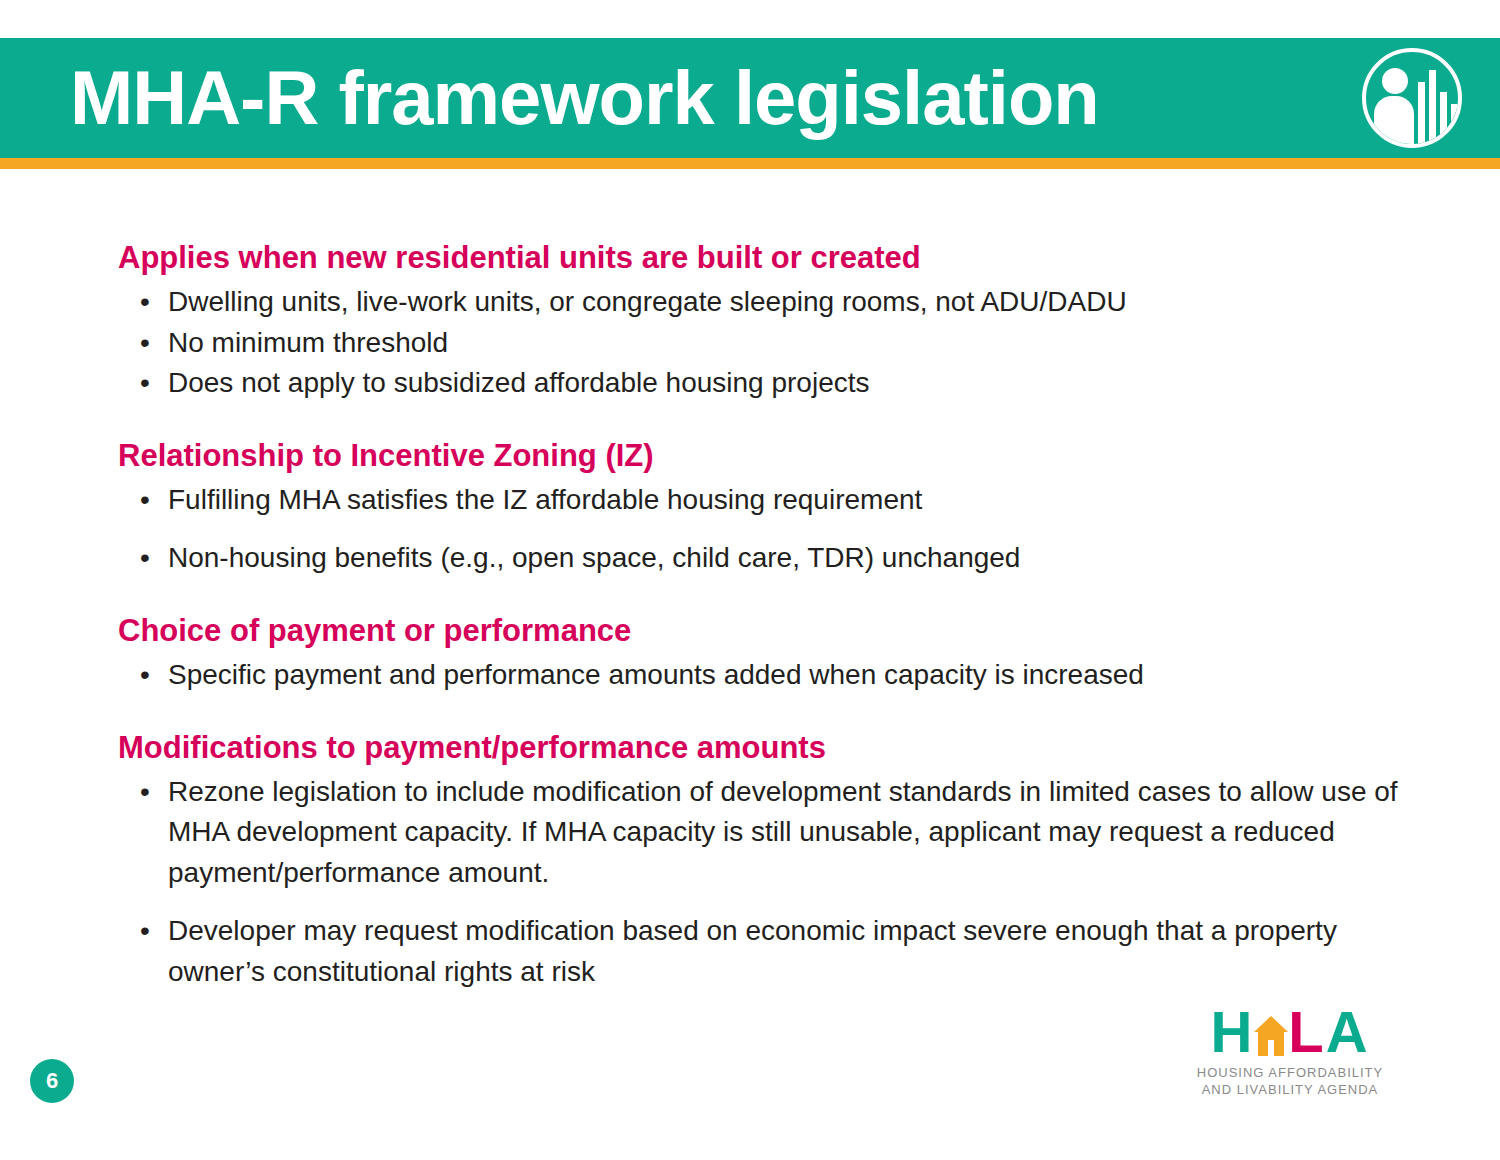MHA-R framework legislation
Applies when new residential units are built or created
Dwelling units, live-work units, or congregate sleeping rooms, not ADU/DADU
No minimum threshold
Does not apply to subsidized affordable housing projects
Relationship to Incentive Zoning (IZ)
Fulfilling MHA satisfies the IZ affordable housing requirement
Non-housing benefits (e.g., open space, child care, TDR) unchanged
Choice of payment or performance
Specific payment and performance amounts added when capacity is increased
Modifications to payment/performance amounts
Rezone legislation to include modification of development standards in limited cases to allow use of MHA development capacity. If MHA capacity is still unusable, applicant may request a reduced payment/performance amount.
Developer may request modification based on economic impact severe enough that a property owner’s constitutional rights at risk
6
H LA
HOUSING AFFORDABILITY
AND LIVABILITY AGENDA